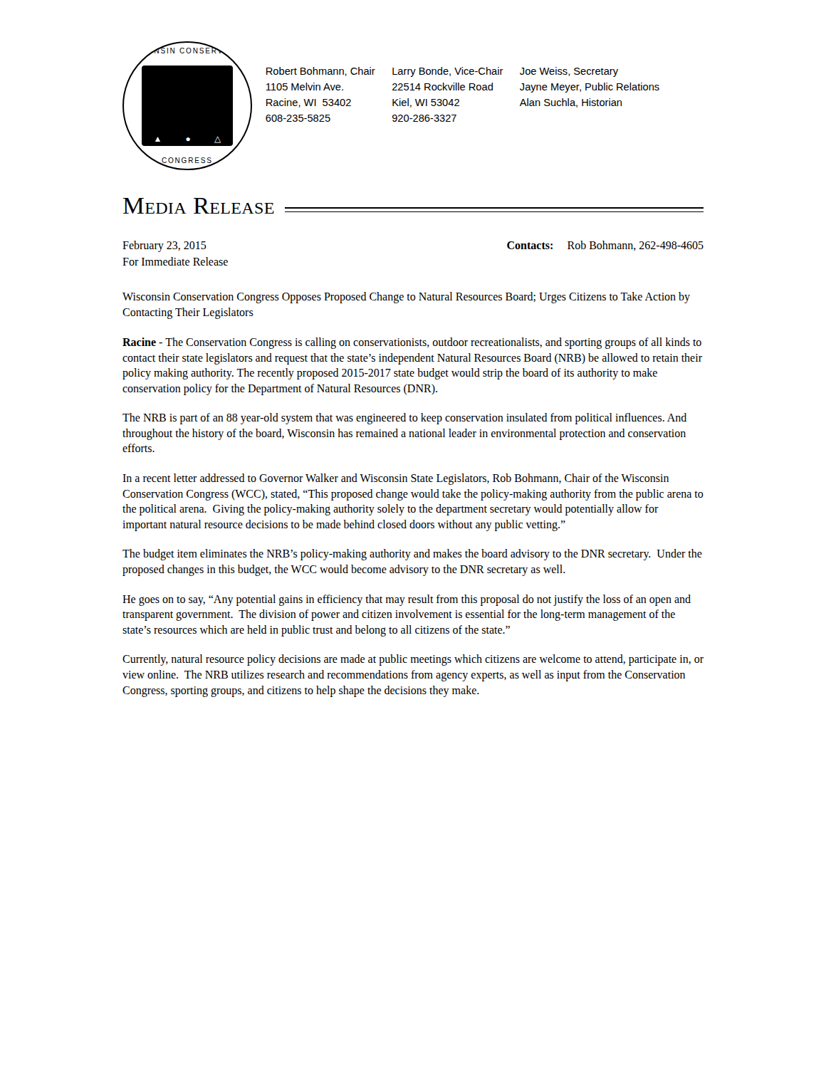WISCONSIN CONSERVATION CONGRESS
▲ ● △
Robert Bohmann, Chair
1105 Melvin Ave.
Racine, WI 53402
608-235-5825
Larry Bonde, Vice-Chair
22514 Rockville Road
Kiel, WI 53042
920-286-3327
Joe Weiss, Secretary
Jayne Meyer, Public Relations
Alan Suchla, Historian
Media Release
February 23, 2015
For Immediate Release
Contacts:
Rob Bohmann, 262-498-4605
Wisconsin Conservation Congress Opposes Proposed Change to Natural Resources Board; Urges Citizens to Take Action by Contacting Their Legislators
Racine - The Conservation Congress is calling on conservationists, outdoor recreationalists, and sporting groups of all kinds to contact their state legislators and request that the state’s independent Natural Resources Board (NRB) be allowed to retain their policy making authority. The recently proposed 2015-2017 state budget would strip the board of its authority to make conservation policy for the Department of Natural Resources (DNR).
The NRB is part of an 88 year-old system that was engineered to keep conservation insulated from political influences. And throughout the history of the board, Wisconsin has remained a national leader in environmental protection and conservation efforts.
In a recent letter addressed to Governor Walker and Wisconsin State Legislators, Rob Bohmann, Chair of the Wisconsin Conservation Congress (WCC), stated, “This proposed change would take the policy-making authority from the public arena to the political arena. Giving the policy-making authority solely to the department secretary would potentially allow for important natural resource decisions to be made behind closed doors without any public vetting.”
The budget item eliminates the NRB’s policy-making authority and makes the board advisory to the DNR secretary. Under the proposed changes in this budget, the WCC would become advisory to the DNR secretary as well.
He goes on to say, “Any potential gains in efficiency that may result from this proposal do not justify the loss of an open and transparent government. The division of power and citizen involvement is essential for the long-term management of the state’s resources which are held in public trust and belong to all citizens of the state.”
Currently, natural resource policy decisions are made at public meetings which citizens are welcome to attend, participate in, or view online. The NRB utilizes research and recommendations from agency experts, as well as input from the Conservation Congress, sporting groups, and citizens to help shape the decisions they make.